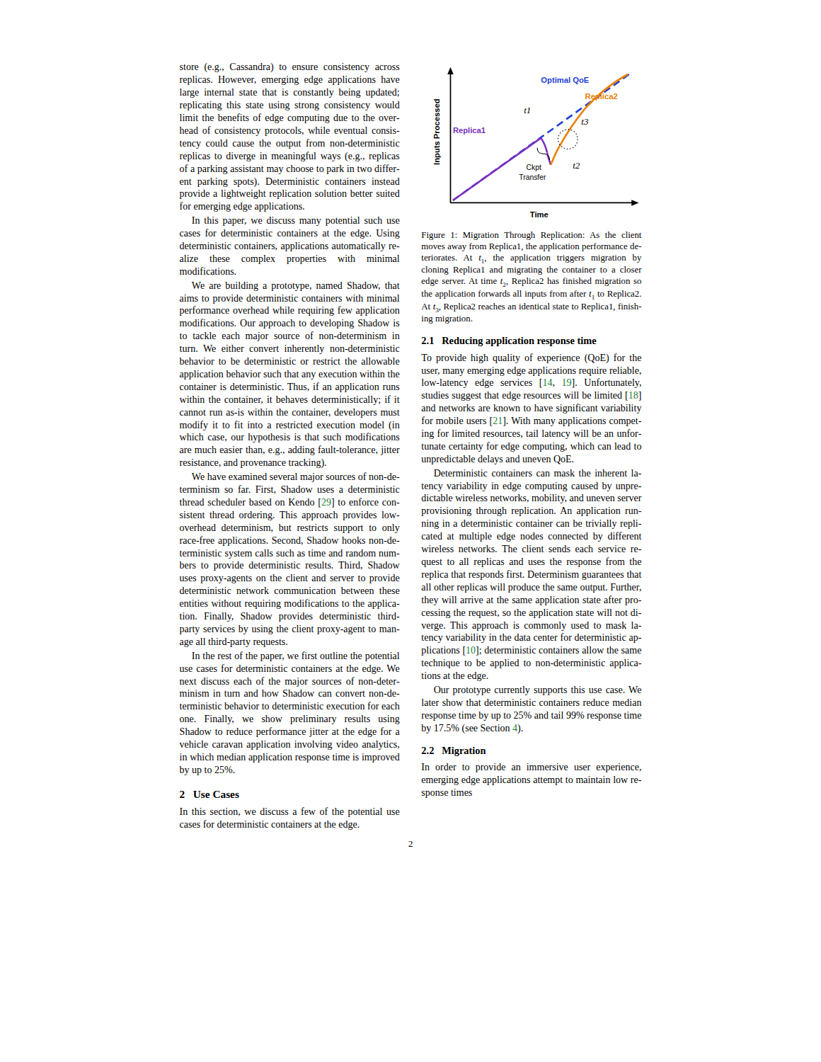store (e.g., Cassandra) to ensure consistency across replicas. However, emerging edge applications have large internal state that is constantly being updated; replicating this state using strong consistency would limit the benefits of edge computing due to the overhead of consistency protocols, while eventual consistency could cause the output from non-deterministic replicas to diverge in meaningful ways (e.g., replicas of a parking assistant may choose to park in two different parking spots). Deterministic containers instead provide a lightweight replication solution better suited for emerging edge applications.
In this paper, we discuss many potential such use cases for deterministic containers at the edge. Using deterministic containers, applications automatically realize these complex properties with minimal modifications.
We are building a prototype, named Shadow, that aims to provide deterministic containers with minimal performance overhead while requiring few application modifications. Our approach to developing Shadow is to tackle each major source of non-determinism in turn. We either convert inherently non-deterministic behavior to be deterministic or restrict the allowable application behavior such that any execution within the container is deterministic. Thus, if an application runs within the container, it behaves deterministically; if it cannot run as-is within the container, developers must modify it to fit into a restricted execution model (in which case, our hypothesis is that such modifications are much easier than, e.g., adding fault-tolerance, jitter resistance, and provenance tracking).
We have examined several major sources of non-determinism so far. First, Shadow uses a deterministic thread scheduler based on Kendo [29] to enforce consistent thread ordering. This approach provides low-overhead determinism, but restricts support to only race-free applications. Second, Shadow hooks non-deterministic system calls such as time and random numbers to provide deterministic results. Third, Shadow uses proxy-agents on the client and server to provide deterministic network communication between these entities without requiring modifications to the application. Finally, Shadow provides deterministic third-party services by using the client proxy-agent to manage all third-party requests.
In the rest of the paper, we first outline the potential use cases for deterministic containers at the edge. We next discuss each of the major sources of non-determinism in turn and how Shadow can convert non-deterministic behavior to deterministic execution for each one. Finally, we show preliminary results using Shadow to reduce performance jitter at the edge for a vehicle caravan application involving video analytics, in which median application response time is improved by up to 25%.
2 Use Cases
In this section, we discuss a few of the potential use cases for deterministic containers at the edge.
Optimal QoE Replica2 Replica1 t1 t3 t2 Ckpt Transfer Inputs Processed Time
Figure 1: Migration Through Replication: As the client moves away from Replica1, the application performance deteriorates. At t1, the application triggers migration by cloning Replica1 and migrating the container to a closer edge server. At time t2, Replica2 has finished migration so the application forwards all inputs from after t1 to Replica2. At t3, Replica2 reaches an identical state to Replica1, finishing migration.
2.1 Reducing application response time
To provide high quality of experience (QoE) for the user, many emerging edge applications require reliable, low-latency edge services [14, 19]. Unfortunately, studies suggest that edge resources will be limited [18] and networks are known to have significant variability for mobile users [21]. With many applications competing for limited resources, tail latency will be an unfortunate certainty for edge computing, which can lead to unpredictable delays and uneven QoE.
Deterministic containers can mask the inherent latency variability in edge computing caused by unpredictable wireless networks, mobility, and uneven server provisioning through replication. An application running in a deterministic container can be trivially replicated at multiple edge nodes connected by different wireless networks. The client sends each service request to all replicas and uses the response from the replica that responds first. Determinism guarantees that all other replicas will produce the same output. Further, they will arrive at the same application state after processing the request, so the application state will not diverge. This approach is commonly used to mask latency variability in the data center for deterministic applications [10]; deterministic containers allow the same technique to be applied to non-deterministic applications at the edge.
Our prototype currently supports this use case. We later show that deterministic containers reduce median response time by up to 25% and tail 99% response time by 17.5% (see Section 4).
2.2 Migration
In order to provide an immersive user experience, emerging edge applications attempt to maintain low response times
2